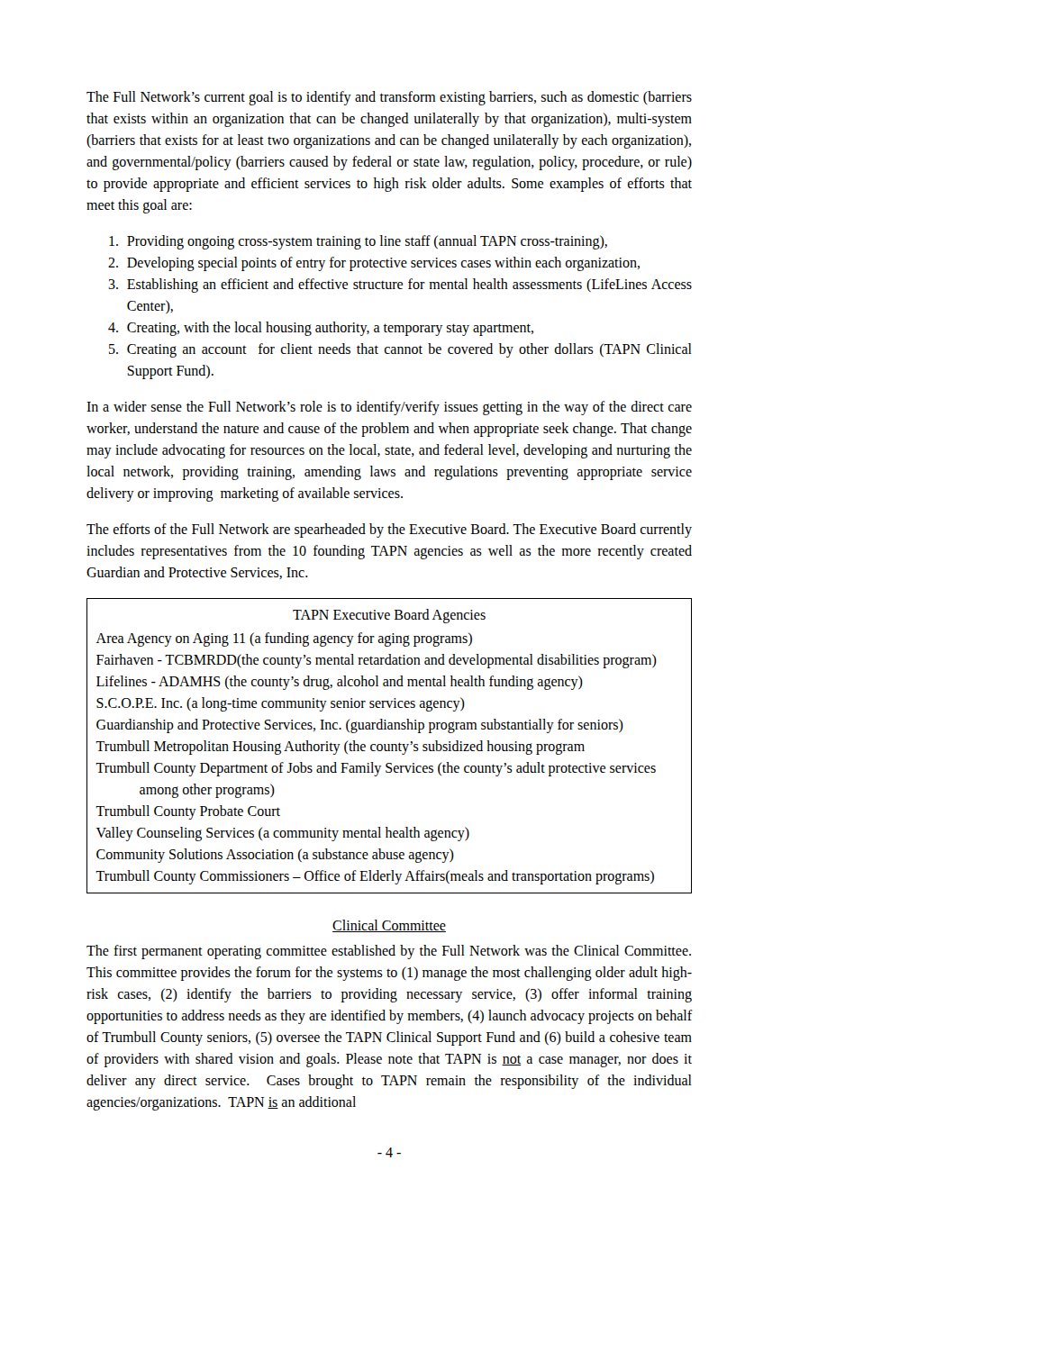The Full Network’s current goal is to identify and transform existing barriers, such as domestic (barriers that exists within an organization that can be changed unilaterally by that organization), multi-system (barriers that exists for at least two organizations and can be changed unilaterally by each organization), and governmental/policy (barriers caused by federal or state law, regulation, policy, procedure, or rule) to provide appropriate and efficient services to high risk older adults. Some examples of efforts that meet this goal are:
Providing ongoing cross-system training to line staff (annual TAPN cross-training),
Developing special points of entry for protective services cases within each organization,
Establishing an efficient and effective structure for mental health assessments (LifeLines Access Center),
Creating, with the local housing authority, a temporary stay apartment,
Creating an account for client needs that cannot be covered by other dollars (TAPN Clinical Support Fund).
In a wider sense the Full Network’s role is to identify/verify issues getting in the way of the direct care worker, understand the nature and cause of the problem and when appropriate seek change. That change may include advocating for resources on the local, state, and federal level, developing and nurturing the local network, providing training, amending laws and regulations preventing appropriate service delivery or improving marketing of available services.
The efforts of the Full Network are spearheaded by the Executive Board. The Executive Board currently includes representatives from the 10 founding TAPN agencies as well as the more recently created Guardian and Protective Services, Inc.
TAPN Executive Board Agencies
Area Agency on Aging 11 (a funding agency for aging programs)
Fairhaven - TCBMRDD(the county’s mental retardation and developmental disabilities program)
Lifelines - ADAMHS (the county’s drug, alcohol and mental health funding agency)
S.C.O.P.E. Inc. (a long-time community senior services agency)
Guardianship and Protective Services, Inc. (guardianship program substantially for seniors)
Trumbull Metropolitan Housing Authority (the county’s subsidized housing program
Trumbull County Department of Jobs and Family Services (the county’s adult protective services
among other programs)
Trumbull County Probate Court
Valley Counseling Services (a community mental health agency)
Community Solutions Association (a substance abuse agency)
Trumbull County Commissioners – Office of Elderly Affairs(meals and transportation programs)
Clinical Committee
The first permanent operating committee established by the Full Network was the Clinical Committee. This committee provides the forum for the systems to (1) manage the most challenging older adult high-risk cases, (2) identify the barriers to providing necessary service, (3) offer informal training opportunities to address needs as they are identified by members, (4) launch advocacy projects on behalf of Trumbull County seniors, (5) oversee the TAPN Clinical Support Fund and (6) build a cohesive team of providers with shared vision and goals. Please note that TAPN is not a case manager, nor does it deliver any direct service. Cases brought to TAPN remain the responsibility of the individual agencies/organizations. TAPN is an additional
- 4 -